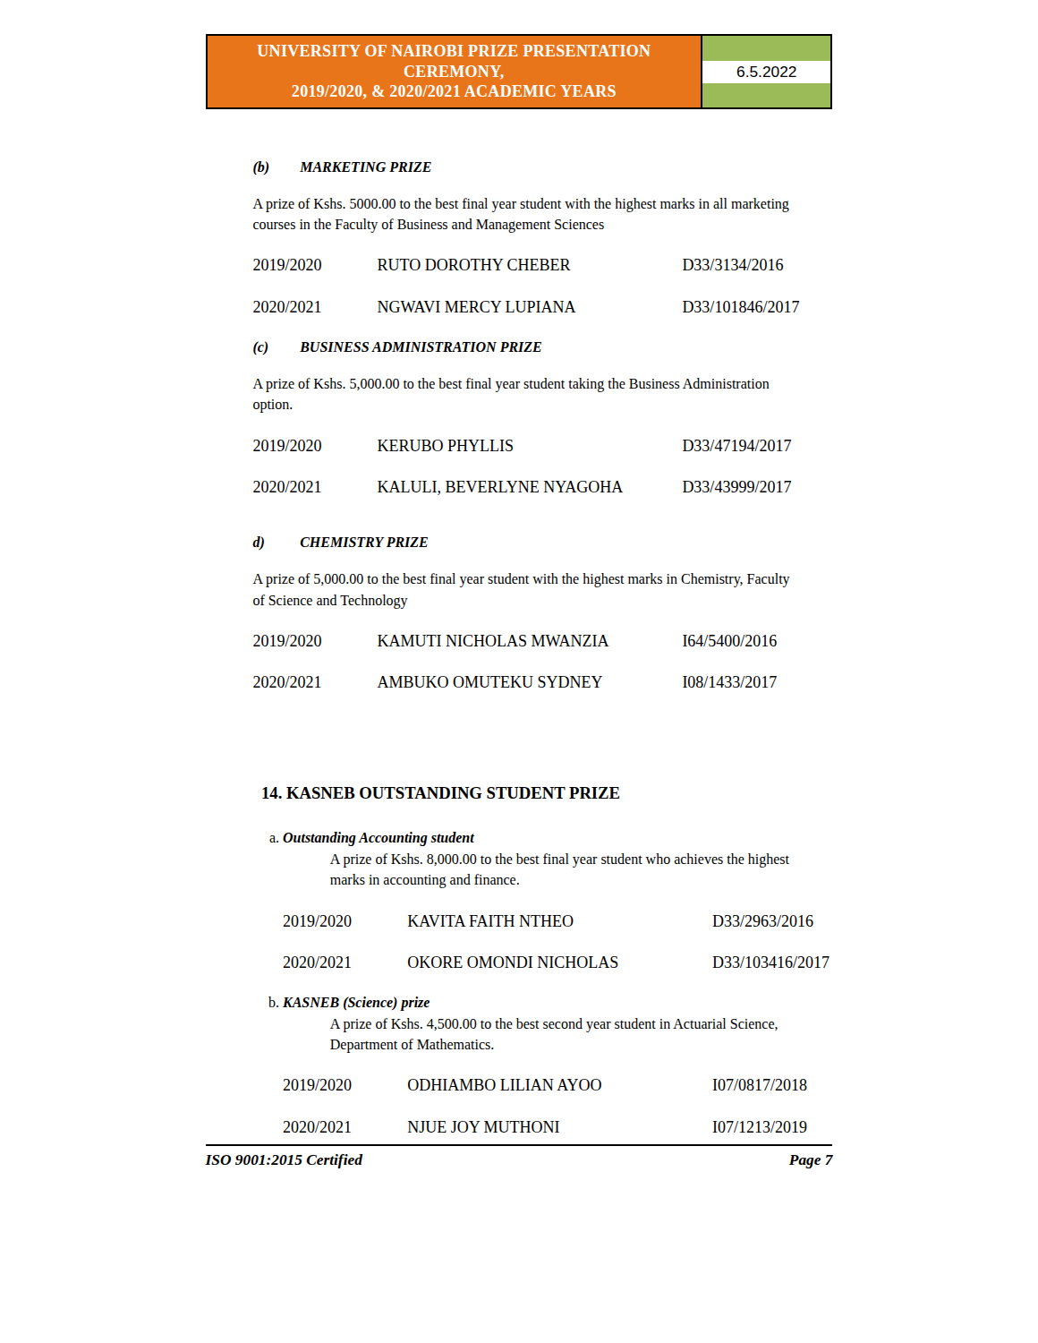UNIVERSITY OF NAIROBI PRIZE PRESENTATION CEREMONY,
2019/2020, & 2020/2021 ACADEMIC YEARS
6.5.2022
(b) MARKETING PRIZE
A prize of Kshs. 5000.00 to the best final year student with the highest marks in all marketing courses in the Faculty of Business and Management Sciences
2019/2020 RUTO DOROTHY CHEBER D33/3134/2016
2020/2021 NGWAVI MERCY LUPIANA D33/101846/2017
(c) BUSINESS ADMINISTRATION PRIZE
A prize of Kshs. 5,000.00 to the best final year student taking the Business Administration option.
2019/2020 KERUBO PHYLLIS D33/47194/2017
2020/2021 KALULI, BEVERLYNE NYAGOHA D33/43999/2017
d) CHEMISTRY PRIZE
A prize of 5,000.00 to the best final year student with the highest marks in Chemistry, Faculty of Science and Technology
2019/2020 KAMUTI NICHOLAS MWANZIA I64/5400/2016
2020/2021 AMBUKO OMUTEKU SYDNEY I08/1433/2017
14. KASNEB OUTSTANDING STUDENT PRIZE
Outstanding Accounting student
A prize of Kshs. 8,000.00 to the best final year student who achieves the highest marks in accounting and finance.
2019/2020 KAVITA FAITH NTHEO D33/2963/2016
2020/2021 OKORE OMONDI NICHOLAS D33/103416/2017
KASNEB (Science) prize
A prize of Kshs. 4,500.00 to the best second year student in Actuarial Science, Department of Mathematics.
2019/2020 ODHIAMBO LILIAN AYOO I07/0817/2018
2020/2021 NJUE JOY MUTHONI I07/1213/2019
ISO 9001:2015 Certified Page 7